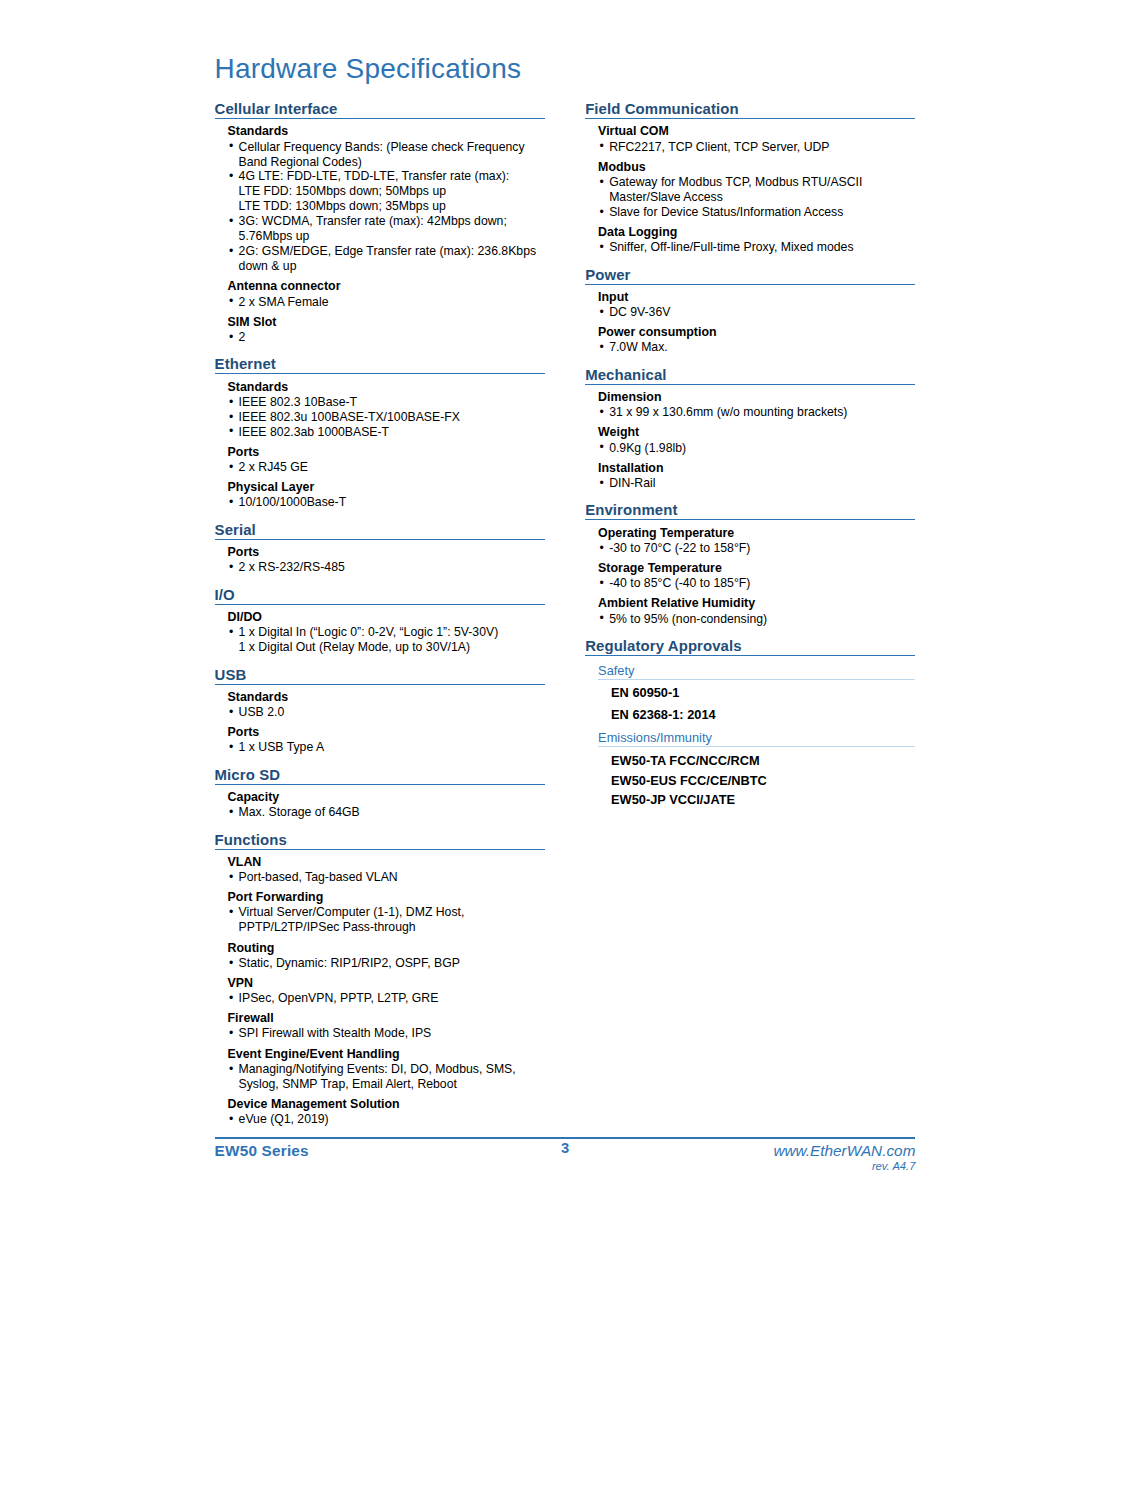Hardware Specifications
Cellular Interface
Standards
Cellular Frequency Bands: (Please check Frequency Band Regional Codes)
4G LTE: FDD-LTE, TDD-LTE, Transfer rate (max):LTE FDD: 150Mbps down; 50Mbps up LTE TDD: 130Mbps down; 35Mbps up
3G: WCDMA, Transfer rate (max): 42Mbps down; 5.76Mbps up
2G: GSM/EDGE, Edge Transfer rate (max): 236.8Kbps down & up
Antenna connector
2 x SMA Female
SIM Slot
2
Ethernet
Standards
IEEE 802.3 10Base-T
IEEE 802.3u 100BASE-TX/100BASE-FX
IEEE 802.3ab 1000BASE-T
Ports
2 x RJ45 GE
Physical Layer
10/100/1000Base-T
Serial
Ports
2 x RS-232/RS-485
I/O
DI/DO
1 x Digital In (“Logic 0”: 0-2V, “Logic 1”: 5V-30V)1 x Digital Out (Relay Mode, up to 30V/1A)
USB
Standards
USB 2.0
Ports
1 x USB Type A
Micro SD
Capacity
Max. Storage of 64GB
Functions
VLAN
Port-based, Tag-based VLAN
Port Forwarding
Virtual Server/Computer (1-1), DMZ Host, PPTP/L2TP/IPSec Pass-through
Routing
Static, Dynamic: RIP1/RIP2, OSPF, BGP
VPN
IPSec, OpenVPN, PPTP, L2TP, GRE
Firewall
SPI Firewall with Stealth Mode, IPS
Event Engine/Event Handling
Managing/Notifying Events: DI, DO, Modbus, SMS, Syslog, SNMP Trap, Email Alert, Reboot
Device Management Solution
eVue (Q1, 2019)
Field Communication
Virtual COM
RFC2217, TCP Client, TCP Server, UDP
Modbus
Gateway for Modbus TCP, Modbus RTU/ASCII Master/Slave Access
Slave for Device Status/Information Access
Data Logging
Sniffer, Off-line/Full-time Proxy, Mixed modes
Power
Input
DC 9V-36V
Power consumption
7.0W Max.
Mechanical
Dimension
31 x 99 x 130.6mm (w/o mounting brackets)
Weight
0.9Kg (1.98lb)
Installation
DIN-Rail
Environment
Operating Temperature
-30 to 70°C (-22 to 158°F)
Storage Temperature
-40 to 85°C (-40 to 185°F)
Ambient Relative Humidity
5% to 95% (non-condensing)
Regulatory Approvals
Safety
EN 60950-1
EN 62368-1: 2014
Emissions/Immunity
EW50-TA FCC/NCC/RCM
EW50-EUS FCC/CE/NBTC
EW50-JP VCCI/JATE
EW50 Series
3
www.EtherWAN.com
rev. A4.7